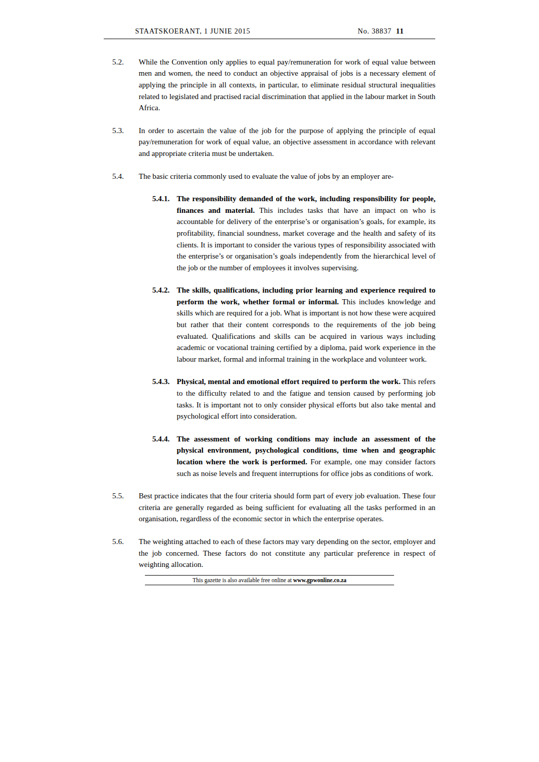STAATSKOERANT, 1 JUNIE 2015 No. 38837 11
5.2.
While the Convention only applies to equal pay/remuneration for work of equal value between men and women, the need to conduct an objective appraisal of jobs is a necessary element of applying the principle in all contexts, in particular, to eliminate residual structural inequalities related to legislated and practised racial discrimination that applied in the labour market in South Africa.
5.3.
In order to ascertain the value of the job for the purpose of applying the principle of equal pay/remuneration for work of equal value, an objective assessment in accordance with relevant and appropriate criteria must be undertaken.
5.4.
The basic criteria commonly used to evaluate the value of jobs by an employer are-
5.4.1.
The responsibility demanded of the work, including responsibility for people, finances and material. This includes tasks that have an impact on who is accountable for delivery of the enterprise’s or organisation’s goals, for example, its profitability, financial soundness, market coverage and the health and safety of its clients. It is important to consider the various types of responsibility associated with the enterprise’s or organisation’s goals independently from the hierarchical level of the job or the number of employees it involves supervising.
5.4.2.
The skills, qualifications, including prior learning and experience required to perform the work, whether formal or informal. This includes knowledge and skills which are required for a job. What is important is not how these were acquired but rather that their content corresponds to the requirements of the job being evaluated. Qualifications and skills can be acquired in various ways including academic or vocational training certified by a diploma, paid work experience in the labour market, formal and informal training in the workplace and volunteer work.
5.4.3.
Physical, mental and emotional effort required to perform the work. This refers to the difficulty related to and the fatigue and tension caused by performing job tasks. It is important not to only consider physical efforts but also take mental and psychological effort into consideration.
5.4.4.
The assessment of working conditions may include an assessment of the physical environment, psychological conditions, time when and geographic location where the work is performed. For example, one may consider factors such as noise levels and frequent interruptions for office jobs as conditions of work.
5.5.
Best practice indicates that the four criteria should form part of every job evaluation. These four criteria are generally regarded as being sufficient for evaluating all the tasks performed in an organisation, regardless of the economic sector in which the enterprise operates.
5.6.
The weighting attached to each of these factors may vary depending on the sector, employer and the job concerned. These factors do not constitute any particular preference in respect of weighting allocation.
This gazette is also available free online at www.gpwonline.co.za